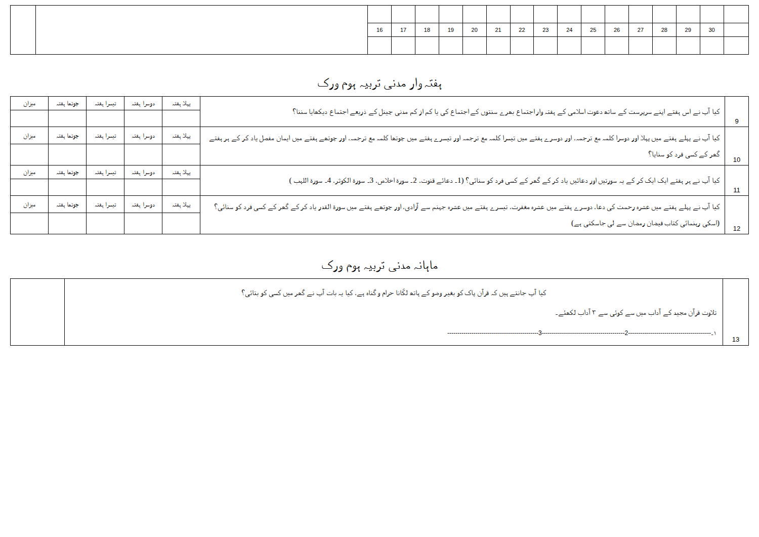| | 30 | 29 | 28 | 27 | 26 | 25 | 24 | 23 | 22 | 21 | 20 | 19 | 18 | 17 | 16 |
ہفتہ وار مدنی تربیہ ہوم ورک
| 9 | کیا آپ نے اس ہفتے اپنے سرپرست کے ساتھ دعوت اسلامی کے ہفتہ وار اجتماع بھرے سنتوں کے اجتماع کی یا کم از کم مدنی چینل کے ذریعے اجتماع دیکھایا سننا؟ | پہلا ہفتہ | دوسرا ہفتہ | تیسرا ہفتہ | چوتھا ہفتہ | میزان |
| 10 | کیا آپ نے پہلے ہفتے میں پہلا اور دوسرا کلمہ مع ترجمہ، اور دوسرے ہفتے میں تیسرا کلمہ مع ترجمہ اور تیسرے ہفتے میں چوتھا کلمہ مع ترجمہ، اور چوتھے ہفتے میں ایمان مفصل یاد کر کے ہر ہفتے گھر کے کسی فرد کو سنایا؟ | پہلا ہفتہ | دوسرا ہفتہ | تیسرا ہفتہ | چوتھا ہفتہ | میزان |
| 11 | کیا آپ نے ہر ہفتے ایک ایک کر کے یہ سورتیں اور دعائیں یاد کر کے گھر کے کسی فرد کو سنائی؟ (1۔ دعائے قنوت، 2۔ سورۃ اخلاص، 3۔ سورۃ الکوثر، 4۔ سورۃ اللہب ) | پہلا ہفتہ | دوسرا ہفتہ | تیسرا ہفتہ | چوتھا ہفتہ | میزان |
| 12 | کیا آپ نے پہلے ہفتے میں عشرہ رحمت کی دعا، دوسرے ہفتے میں عشرہ مغفرت، تیسرے ہفتے میں عشرہ جہنم سے آزادی، اور چوتھے ہفتے میں سورۃ القدر یاد کر کے گھر کے کسی فرد کو سنائی؟ (اسکی رہنمائی کتاب فیضان رمضان سے لی جاسکتی ہے) | پہلا ہفتہ | دوسرا ہفتہ | تیسرا ہفتہ | چوتھا ہفتہ | میزان |
ماہانہ مدنی تربیہ ہوم ورک
| 13 | کیا آپ جانتے ہیں کہ قرآن پاک کو بغیر وضو کے ہاتھ لگانا حرام و گناہ ہے، کیا یہ بات آپ نے گھر میں کسی کو بتائی؟ تلاوت قرآن مجید کے آداب میں سے کوئی سے ۳ آداب لکھئے۔ ۱۔-----------------------------------------2-----------------------------------------3--------------------------------------------- | |